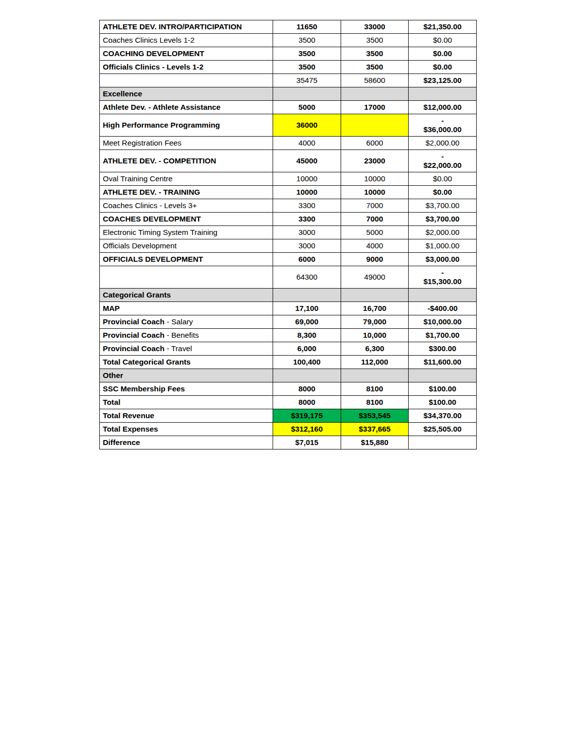| ATHLETE DEV. INTRO/PARTICIPATION | 11650 | 33000 | $21,350.00 |
| Coaches Clinics Levels 1-2 | 3500 | 3500 | $0.00 |
| COACHING DEVELOPMENT | 3500 | 3500 | $0.00 |
| Officials Clinics - Levels 1-2 | 3500 | 3500 | $0.00 |
| | 35475 | 58600 | $23,125.00 |
| Excellence | | | |
| Athlete Dev. - Athlete Assistance | 5000 | 17000 | $12,000.00 |
| High Performance Programming | 36000 | | - $36,000.00 |
| Meet Registration Fees | 4000 | 6000 | $2,000.00 |
| ATHLETE DEV. - COMPETITION | 45000 | 23000 | - $22,000.00 |
| Oval Training Centre | 10000 | 10000 | $0.00 |
| ATHLETE DEV. - TRAINING | 10000 | 10000 | $0.00 |
| Coaches Clinics - Levels 3+ | 3300 | 7000 | $3,700.00 |
| COACHES DEVELOPMENT | 3300 | 7000 | $3,700.00 |
| Electronic Timing System Training | 3000 | 5000 | $2,000.00 |
| Officials Development | 3000 | 4000 | $1,000.00 |
| OFFICIALS DEVELOPMENT | 6000 | 9000 | $3,000.00 |
| | 64300 | 49000 | - $15,300.00 |
| Categorical Grants | | | |
| MAP | 17,100 | 16,700 | -$400.00 |
| Provincial Coach - Salary | 69,000 | 79,000 | $10,000.00 |
| Provincial Coach - Benefits | 8,300 | 10,000 | $1,700.00 |
| Provincial Coach - Travel | 6,000 | 6,300 | $300.00 |
| Total Categorical Grants | 100,400 | 112,000 | $11,600.00 |
| Other | | | |
| SSC Membership Fees | 8000 | 8100 | $100.00 |
| Total | 8000 | 8100 | $100.00 |
| Total Revenue | $319,175 | $353,545 | $34,370.00 |
| Total Expenses | $312,160 | $337,665 | $25,505.00 |
| Difference | $7,015 | $15,880 | |